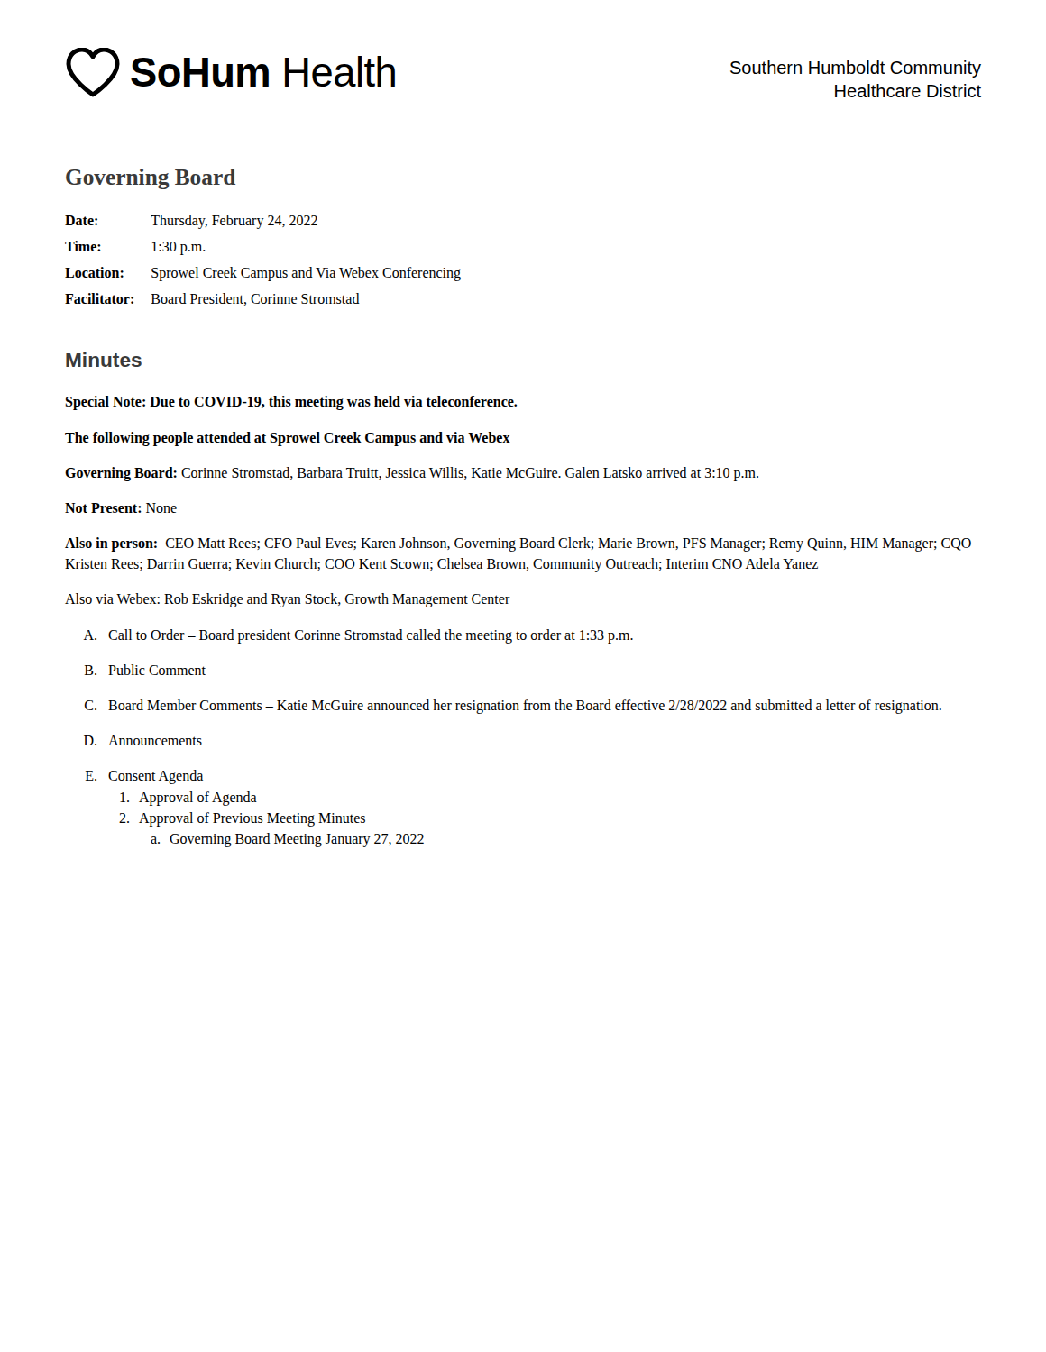SoHum Health
Southern Humboldt Community
Healthcare District
Governing Board
| Date: | Thursday, February 24, 2022 |
| Time: | 1:30 p.m. |
| Location: | Sprowel Creek Campus and Via Webex Conferencing |
| Facilitator: | Board President, Corinne Stromstad |
Minutes
Special Note: Due to COVID-19, this meeting was held via teleconference.
The following people attended at Sprowel Creek Campus and via Webex
Governing Board: Corinne Stromstad, Barbara Truitt, Jessica Willis, Katie McGuire. Galen Latsko arrived at 3:10 p.m.
Not Present: None
Also in person: CEO Matt Rees; CFO Paul Eves; Karen Johnson, Governing Board Clerk; Marie Brown, PFS Manager; Remy Quinn, HIM Manager; CQO Kristen Rees; Darrin Guerra; Kevin Church; COO Kent Scown; Chelsea Brown, Community Outreach; Interim CNO Adela Yanez
Also via Webex: Rob Eskridge and Ryan Stock, Growth Management Center
Call to Order – Board president Corinne Stromstad called the meeting to order at 1:33 p.m.
Public Comment
Board Member Comments – Katie McGuire announced her resignation from the Board effective 2/28/2022 and submitted a letter of resignation.
Announcements
Consent Agenda
Approval of Agenda
Approval of Previous Meeting Minutes
Governing Board Meeting January 27, 2022